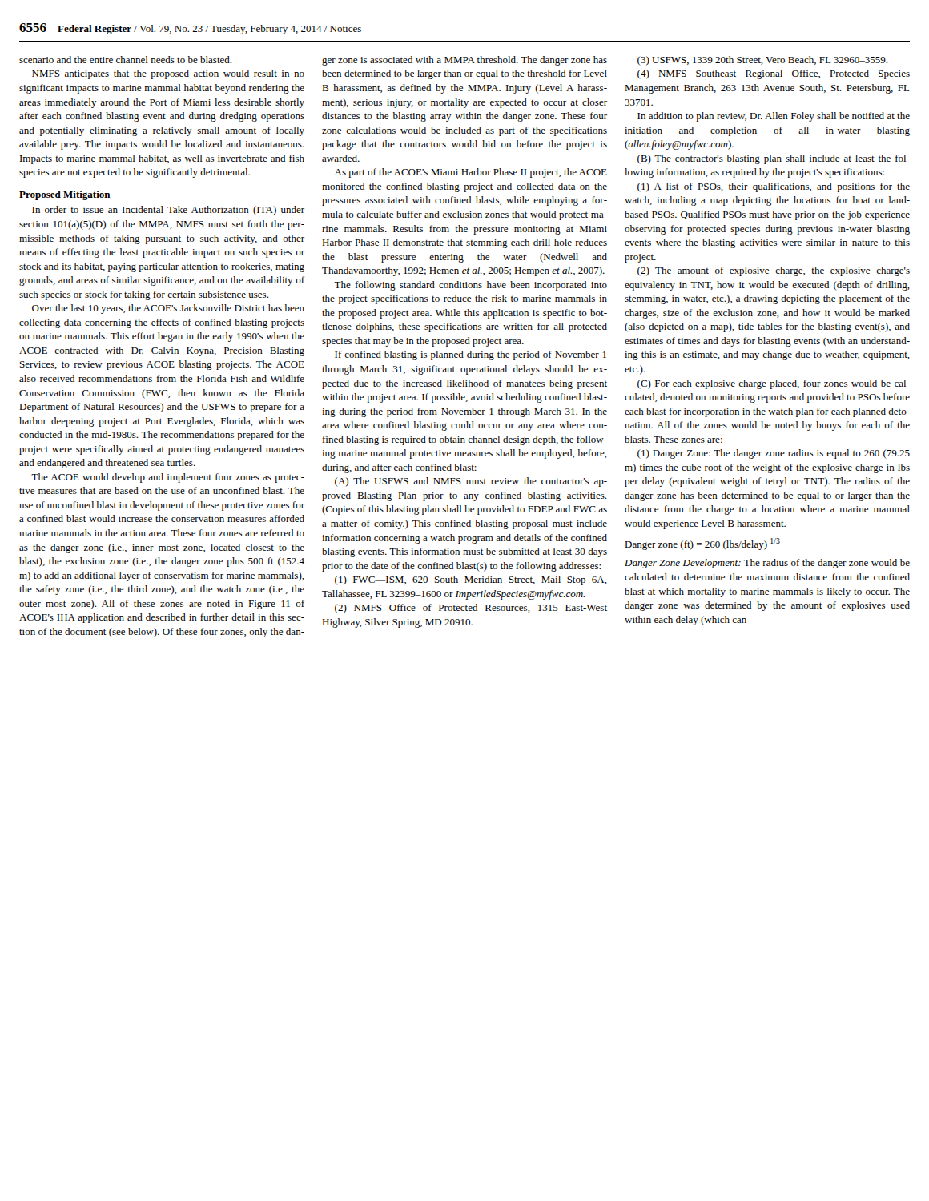6556 Federal Register / Vol. 79, No. 23 / Tuesday, February 4, 2014 / Notices
scenario and the entire channel needs to be blasted.
NMFS anticipates that the proposed action would result in no significant impacts to marine mammal habitat beyond rendering the areas immediately around the Port of Miami less desirable shortly after each confined blasting event and during dredging operations and potentially eliminating a relatively small amount of locally available prey. The impacts would be localized and instantaneous. Impacts to marine mammal habitat, as well as invertebrate and fish species are not expected to be significantly detrimental.
Proposed Mitigation
In order to issue an Incidental Take Authorization (ITA) under section 101(a)(5)(D) of the MMPA, NMFS must set forth the permissible methods of taking pursuant to such activity, and other means of effecting the least practicable impact on such species or stock and its habitat, paying particular attention to rookeries, mating grounds, and areas of similar significance, and on the availability of such species or stock for taking for certain subsistence uses.
Over the last 10 years, the ACOE's Jacksonville District has been collecting data concerning the effects of confined blasting projects on marine mammals. This effort began in the early 1990's when the ACOE contracted with Dr. Calvin Koyna, Precision Blasting Services, to review previous ACOE blasting projects. The ACOE also received recommendations from the Florida Fish and Wildlife Conservation Commission (FWC, then known as the Florida Department of Natural Resources) and the USFWS to prepare for a harbor deepening project at Port Everglades, Florida, which was conducted in the mid-1980s. The recommendations prepared for the project were specifically aimed at protecting endangered manatees and endangered and threatened sea turtles.
The ACOE would develop and implement four zones as protective measures that are based on the use of an unconfined blast. The use of unconfined blast in development of these protective zones for a confined blast would increase the conservation measures afforded marine mammals in the action area. These four zones are referred to as the danger zone (i.e., inner most zone, located closest to the blast), the exclusion zone (i.e., the danger zone plus 500 ft (152.4 m) to add an additional layer of conservatism for marine mammals), the safety zone (i.e., the third zone), and the watch zone (i.e., the outer most zone). All of these zones are noted in Figure 11 of ACOE's IHA application and described in further detail in this section of the document (see below). Of these four zones, only the danger zone is associated with a MMPA threshold. The danger zone has been determined to be larger than or equal to the threshold for Level B harassment, as defined by the MMPA. Injury (Level A harassment), serious injury, or mortality are expected to occur at closer distances to the blasting array within the danger zone. These four zone calculations would be included as part of the specifications package that the contractors would bid on before the project is awarded.
As part of the ACOE's Miami Harbor Phase II project, the ACOE monitored the confined blasting project and collected data on the pressures associated with confined blasts, while employing a formula to calculate buffer and exclusion zones that would protect marine mammals. Results from the pressure monitoring at Miami Harbor Phase II demonstrate that stemming each drill hole reduces the blast pressure entering the water (Nedwell and Thandavamoorthy, 1992; Hemen et al., 2005; Hempen et al., 2007).
The following standard conditions have been incorporated into the project specifications to reduce the risk to marine mammals in the proposed project area. While this application is specific to bottlenose dolphins, these specifications are written for all protected species that may be in the proposed project area.
If confined blasting is planned during the period of November 1 through March 31, significant operational delays should be expected due to the increased likelihood of manatees being present within the project area. If possible, avoid scheduling confined blasting during the period from November 1 through March 31. In the area where confined blasting could occur or any area where confined blasting is required to obtain channel design depth, the following marine mammal protective measures shall be employed, before, during, and after each confined blast:
(A) The USFWS and NMFS must review the contractor's approved Blasting Plan prior to any confined blasting activities. (Copies of this blasting plan shall be provided to FDEP and FWC as a matter of comity.) This confined blasting proposal must include information concerning a watch program and details of the confined blasting events. This information must be submitted at least 30 days prior to the date of the confined blast(s) to the following addresses:
(1) FWC—ISM, 620 South Meridian Street, Mail Stop 6A, Tallahassee, FL 32399–1600 or ImperiledSpecies@myfwc.com.
(2) NMFS Office of Protected Resources, 1315 East-West Highway, Silver Spring, MD 20910.
(3) USFWS, 1339 20th Street, Vero Beach, FL 32960–3559.
(4) NMFS Southeast Regional Office, Protected Species Management Branch, 263 13th Avenue South, St. Petersburg, FL 33701.
In addition to plan review, Dr. Allen Foley shall be notified at the initiation and completion of all in-water blasting (allen.foley@myfwc.com).
(B) The contractor's blasting plan shall include at least the following information, as required by the project's specifications:
(1) A list of PSOs, their qualifications, and positions for the watch, including a map depicting the locations for boat or land-based PSOs. Qualified PSOs must have prior on-the-job experience observing for protected species during previous in-water blasting events where the blasting activities were similar in nature to this project.
(2) The amount of explosive charge, the explosive charge's equivalency in TNT, how it would be executed (depth of drilling, stemming, in-water, etc.), a drawing depicting the placement of the charges, size of the exclusion zone, and how it would be marked (also depicted on a map), tide tables for the blasting event(s), and estimates of times and days for blasting events (with an understanding this is an estimate, and may change due to weather, equipment, etc.).
(C) For each explosive charge placed, four zones would be calculated, denoted on monitoring reports and provided to PSOs before each blast for incorporation in the watch plan for each planned detonation. All of the zones would be noted by buoys for each of the blasts. These zones are:
(1) Danger Zone: The danger zone radius is equal to 260 (79.25 m) times the cube root of the weight of the explosive charge in lbs per delay (equivalent weight of tetryl or TNT). The radius of the danger zone has been determined to be equal to or larger than the distance from the charge to a location where a marine mammal would experience Level B harassment.
Danger zone (ft) = 260 (lbs/delay) 1/3
Danger Zone Development: The radius of the danger zone would be calculated to determine the maximum distance from the confined blast at which mortality to marine mammals is likely to occur. The danger zone was determined by the amount of explosives used within each delay (which can